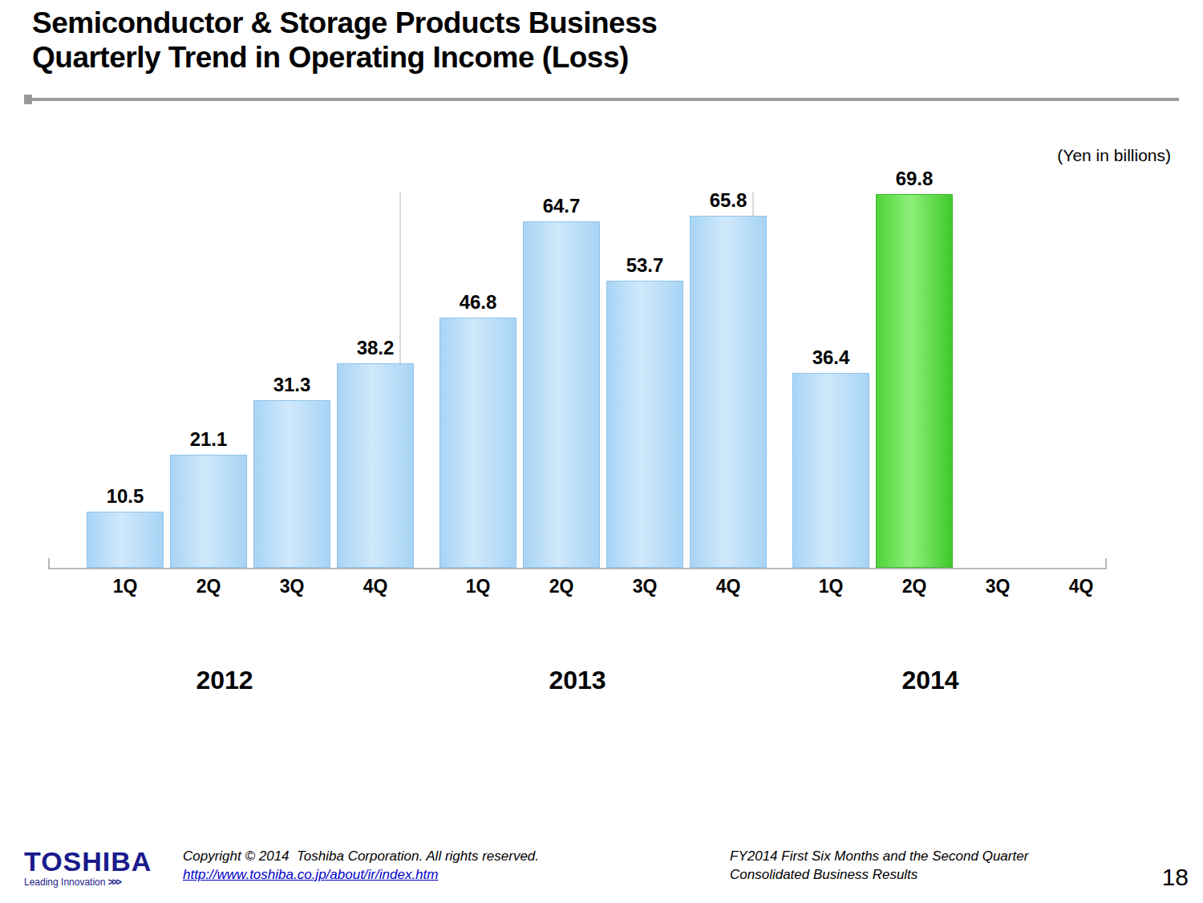Semiconductor & Storage Products Business
Quarterly Trend in Operating Income (Loss)
(Yen in billions)
10.5
21.1
31.3
38.2
46.8
64.7
53.7
65.8
36.4
69.8
1Q
2Q
3Q
4Q
1Q
2Q
3Q
4Q
1Q
2Q
3Q
4Q
2012
2013
2014
TOSHIBA
Leading Innovation >>>
Copyright © 2014 Toshiba Corporation. All rights reserved.
http://www.toshiba.co.jp/about/ir/index.htm
FY2014 First Six Months and the Second Quarter
Consolidated Business Results
18